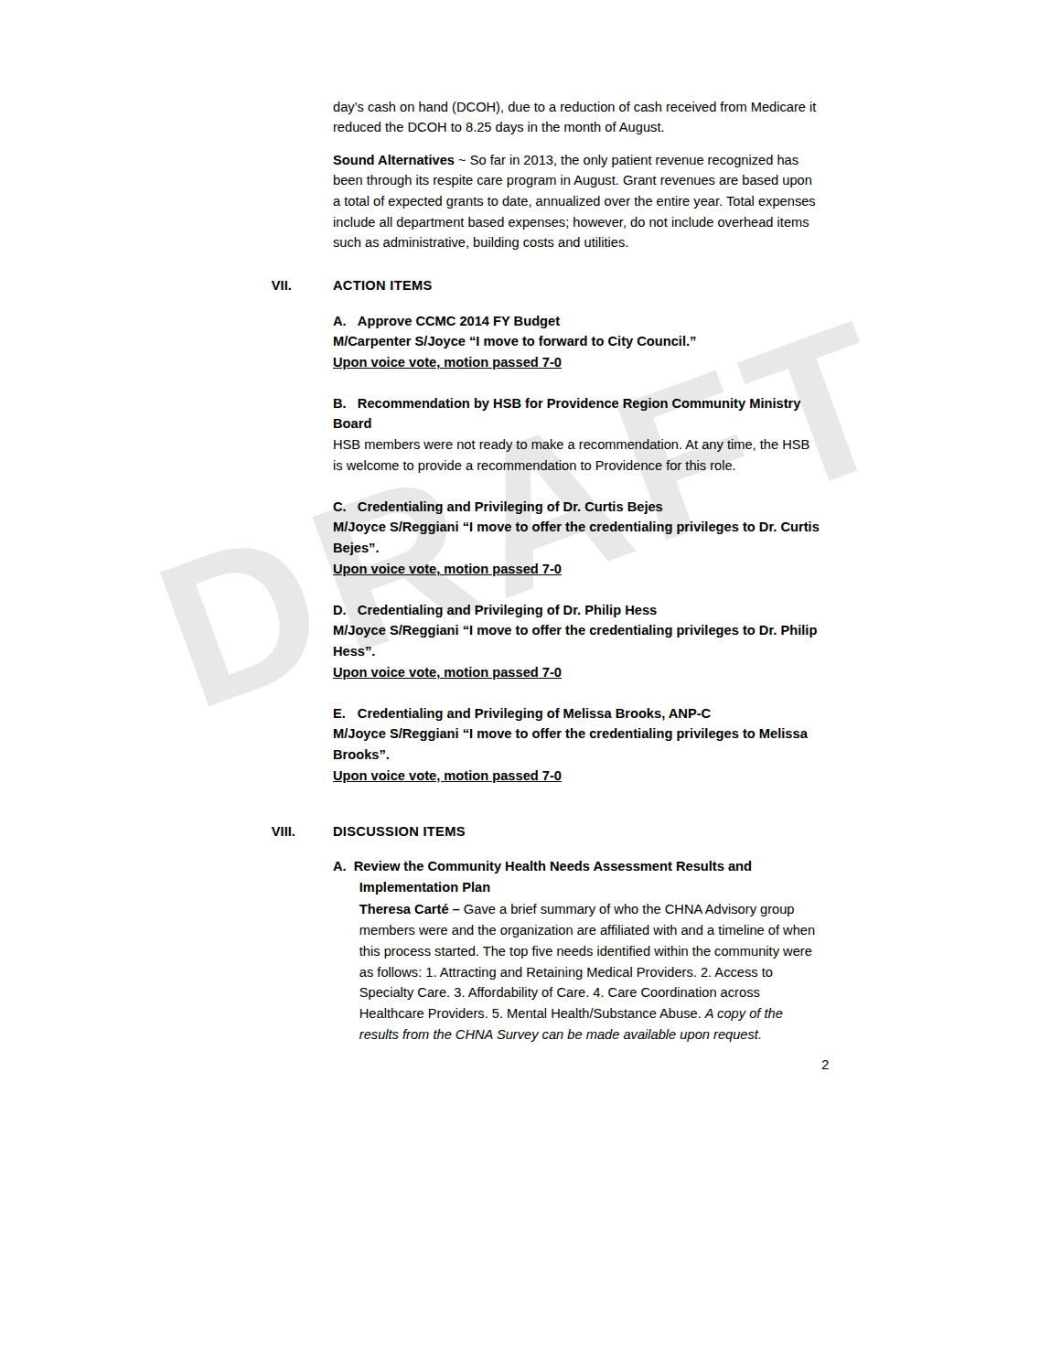DRAFT
day’s cash on hand (DCOH), due to a reduction of cash received from Medicare it reduced the DCOH to 8.25 days in the month of August.
Sound Alternatives ~ So far in 2013, the only patient revenue recognized has been through its respite care program in August. Grant revenues are based upon a total of expected grants to date, annualized over the entire year. Total expenses include all department based expenses; however, do not include overhead items such as administrative, building costs and utilities.
VII. ACTION ITEMS
A. Approve CCMC 2014 FY Budget
M/Carpenter S/Joyce “I move to forward to City Council.”
Upon voice vote, motion passed 7-0
B. Recommendation by HSB for Providence Region Community Ministry Board
HSB members were not ready to make a recommendation. At any time, the HSB is welcome to provide a recommendation to Providence for this role.
C. Credentialing and Privileging of Dr. Curtis Bejes
M/Joyce S/Reggiani “I move to offer the credentialing privileges to Dr. Curtis Bejes”.
Upon voice vote, motion passed 7-0
D. Credentialing and Privileging of Dr. Philip Hess
M/Joyce S/Reggiani “I move to offer the credentialing privileges to Dr. Philip Hess”.
Upon voice vote, motion passed 7-0
E. Credentialing and Privileging of Melissa Brooks, ANP-C
M/Joyce S/Reggiani “I move to offer the credentialing privileges to Melissa Brooks”.
Upon voice vote, motion passed 7-0
VIII. DISCUSSION ITEMS
A. Review the Community Health Needs Assessment Results and Implementation Plan
Theresa Carté – Gave a brief summary of who the CHNA Advisory group members were and the organization are affiliated with and a timeline of when this process started. The top five needs identified within the community were as follows: 1. Attracting and Retaining Medical Providers. 2. Access to Specialty Care. 3. Affordability of Care. 4. Care Coordination across Healthcare Providers. 5. Mental Health/Substance Abuse. A copy of the results from the CHNA Survey can be made available upon request.
2